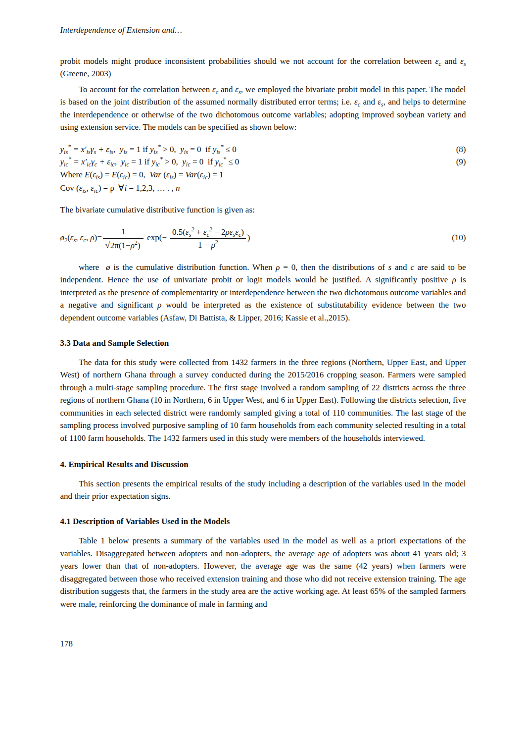Interdependence of Extension and…
probit models might produce inconsistent probabilities should we not account for the correlation between εc and εs (Greene, 2003)
To account for the correlation between εc and εs, we employed the bivariate probit model in this paper. The model is based on the joint distribution of the assumed normally distributed error terms; i.e. εc and εs, and helps to determine the interdependence or otherwise of the two dichotomous outcome variables; adopting improved soybean variety and using extension service. The models can be specified as shown below:
yis* = x′isγs + εis, yis = 1 if yis* > 0, yis = 0 if yis* ≤ 0
(8)
yic* = x′icγc + εic, yic = 1 if yic* > 0, yic = 0 if yic* ≤ 0
(9)
Where E(εis) = E(εic) = 0, Var (εis) = Var(εic) = 1
Cov (εis, εic) = ρ ∀i = 1,2,3, … . , n
The bivariate cumulative distributive function is given as:
ø2(εs, εc, ρ)=1√2π(1−ρ2) exp(− 0.5(εs2 + εc2 − 2ρεsεc) 1 − ρ2)
(10)
where ø is the cumulative distribution function. When ρ = 0, then the distributions of s and c are said to be independent. Hence the use of univariate probit or logit models would be justified. A significantly positive ρ is interpreted as the presence of complementarity or interdependence between the two dichotomous outcome variables and a negative and significant ρ would be interpreted as the existence of substitutability evidence between the two dependent outcome variables (Asfaw, Di Battista, & Lipper, 2016; Kassie et al.,2015).
3.3 Data and Sample Selection
The data for this study were collected from 1432 farmers in the three regions (Northern, Upper East, and Upper West) of northern Ghana through a survey conducted during the 2015/2016 cropping season. Farmers were sampled through a multi-stage sampling procedure. The first stage involved a random sampling of 22 districts across the three regions of northern Ghana (10 in Northern, 6 in Upper West, and 6 in Upper East). Following the districts selection, five communities in each selected district were randomly sampled giving a total of 110 communities. The last stage of the sampling process involved purposive sampling of 10 farm households from each community selected resulting in a total of 1100 farm households. The 1432 farmers used in this study were members of the households interviewed.
4. Empirical Results and Discussion
This section presents the empirical results of the study including a description of the variables used in the model and their prior expectation signs.
4.1 Description of Variables Used in the Models
Table 1 below presents a summary of the variables used in the model as well as a priori expectations of the variables. Disaggregated between adopters and non-adopters, the average age of adopters was about 41 years old; 3 years lower than that of non-adopters. However, the average age was the same (42 years) when farmers were disaggregated between those who received extension training and those who did not receive extension training. The age distribution suggests that, the farmers in the study area are the active working age. At least 65% of the sampled farmers were male, reinforcing the dominance of male in farming and
178